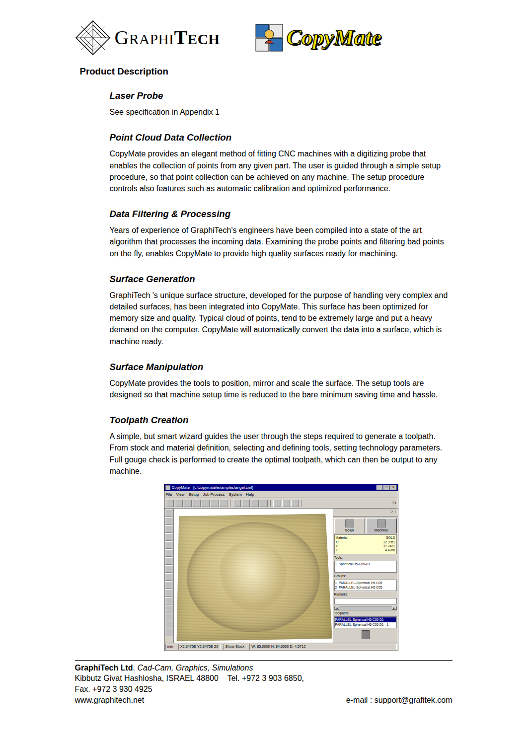GRAPHI TECH
CopyMate
Product Description
Laser Probe
See specification in Appendix 1
Point Cloud Data Collection
CopyMate provides an elegant method of fitting CNC machines with a digitizing probe that enables the collection of points from any given part. The user is guided through a simple setup procedure, so that point collection can be achieved on any machine. The setup procedure controls also features such as automatic calibration and optimized performance.
Data Filtering & Processing
Years of experience of GraphiTech's engineers have been compiled into a state of the art algorithm that processes the incoming data. Examining the probe points and filtering bad points on the fly, enables CopyMate to provide high quality surfaces ready for machining.
Surface Generation
GraphiTech 's unique surface structure, developed for the purpose of handling very complex and detailed surfaces, has been integrated into CopyMate. This surface has been optimized for memory size and quality. Typical cloud of points, tend to be extremely large and put a heavy demand on the computer. CopyMate will automatically convert the data into a surface, which is machine ready.
Surface Manipulation
CopyMate provides the tools to position, mirror and scale the surface. The setup tools are designed so that machine setup time is reduced to the bare minimum saving time and hassle.
Toolpath Creation
A simple, but smart wizard guides the user through the steps required to generate a toolpath. From stock and material definition, selecting and defining tools, setting technology parameters. Full gouge check is performed to create the optimal toolpath, which can then be output to any machine.
CopyMate - [c:\copymate\examples\angel.cmf]
_ □ ×
File View Setup Job Process System Help
? i
? i
Scan
Machine
Material: GOLD
X: 12.9951
Y: 31.7431
Z: 4.4268
Tools:
1 Spherical H5-C05-D1
Groups:
1 PARALLEL-Spherical H5 C05
2 PARALLEL-Spherical H5 C05
Remarks:
◄►
Toolpaths:
PARALLEL-Spherical H5 C05 D1
PARALLEL-Spherical H5 C05 D1 - 1
mm X2.3475E Y2.3475E Z0 Show Stock W: 85.0000 H: 84.0000 D: 4.5712
GraphiTech Ltd. Cad-Cam, Graphics, Simulations
Kibbutz Givat Hashlosha, ISRAEL 48800 Tel. +972 3 903 6850,
Fax. +972 3 930 4925
www.graphitech.net e-mail : support@grafitek.com